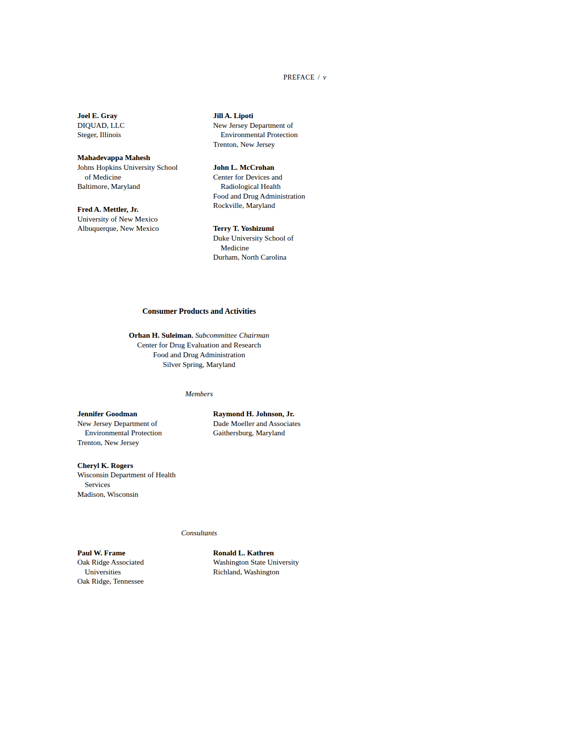PREFACE / v
Joel E. Gray
DIQUAD, LLC
Steger, Illinois
Mahadevappa Mahesh
Johns Hopkins University School
of Medicine
Baltimore, Maryland
Fred A. Mettler, Jr.
University of New Mexico
Albuquerque, New Mexico
Jill A. Lipoti
New Jersey Department of
Environmental Protection
Trenton, New Jersey
John L. McCrohan
Center for Devices and
Radiological Health
Food and Drug Administration
Rockville, Maryland
Terry T. Yoshizumi
Duke University School of
Medicine
Durham, North Carolina
Consumer Products and Activities
Orhan H. Suleiman, Subcommittee Chairman
Center for Drug Evaluation and Research
Food and Drug Administration
Silver Spring, Maryland
Members
Jennifer Goodman
New Jersey Department of
Environmental Protection
Trenton, New Jersey
Cheryl K. Rogers
Wisconsin Department of Health
Services
Madison, Wisconsin
Raymond H. Johnson, Jr.
Dade Moeller and Associates
Gaithersburg, Maryland
Consultants
Paul W. Frame
Oak Ridge Associated
Universities
Oak Ridge, Tennessee
Ronald L. Kathren
Washington State University
Richland, Washington